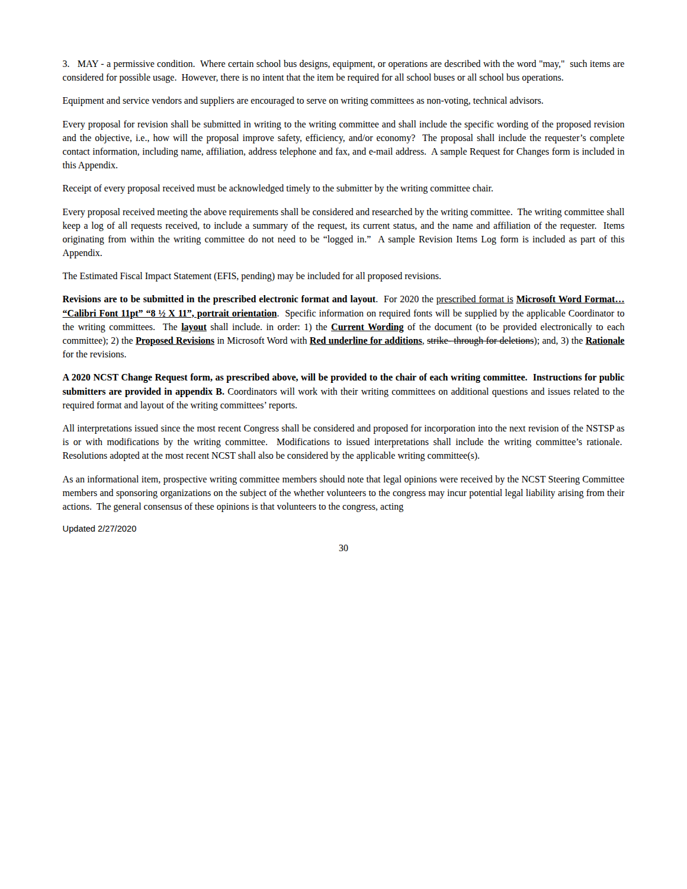3. MAY - a permissive condition. Where certain school bus designs, equipment, or operations are described with the word "may," such items are considered for possible usage. However, there is no intent that the item be required for all school buses or all school bus operations.
Equipment and service vendors and suppliers are encouraged to serve on writing committees as non-voting, technical advisors.
Every proposal for revision shall be submitted in writing to the writing committee and shall include the specific wording of the proposed revision and the objective, i.e., how will the proposal improve safety, efficiency, and/or economy? The proposal shall include the requester’s complete contact information, including name, affiliation, address telephone and fax, and e-mail address. A sample Request for Changes form is included in this Appendix.
Receipt of every proposal received must be acknowledged timely to the submitter by the writing committee chair.
Every proposal received meeting the above requirements shall be considered and researched by the writing committee. The writing committee shall keep a log of all requests received, to include a summary of the request, its current status, and the name and affiliation of the requester. Items originating from within the writing committee do not need to be “logged in.” A sample Revision Items Log form is included as part of this Appendix.
The Estimated Fiscal Impact Statement (EFIS, pending) may be included for all proposed revisions.
Revisions are to be submitted in the prescribed electronic format and layout. For 2020 the prescribed format is Microsoft Word Format… “Calibri Font 11pt” “8 ½ X 11”, portrait orientation. Specific information on required fonts will be supplied by the applicable Coordinator to the writing committees. The layout shall include. in order: 1) the Current Wording of the document (to be provided electronically to each committee); 2) the Proposed Revisions in Microsoft Word with Red underline for additions, strike- through for deletions); and, 3) the Rationale for the revisions.
A 2020 NCST Change Request form, as prescribed above, will be provided to the chair of each writing committee. Instructions for public submitters are provided in appendix B. Coordinators will work with their writing committees on additional questions and issues related to the required format and layout of the writing committees’ reports.
All interpretations issued since the most recent Congress shall be considered and proposed for incorporation into the next revision of the NSTSP as is or with modifications by the writing committee. Modifications to issued interpretations shall include the writing committee’s rationale. Resolutions adopted at the most recent NCST shall also be considered by the applicable writing committee(s).
As an informational item, prospective writing committee members should note that legal opinions were received by the NCST Steering Committee members and sponsoring organizations on the subject of the whether volunteers to the congress may incur potential legal liability arising from their actions. The general consensus of these opinions is that volunteers to the congress, acting
Updated 2/27/2020
30